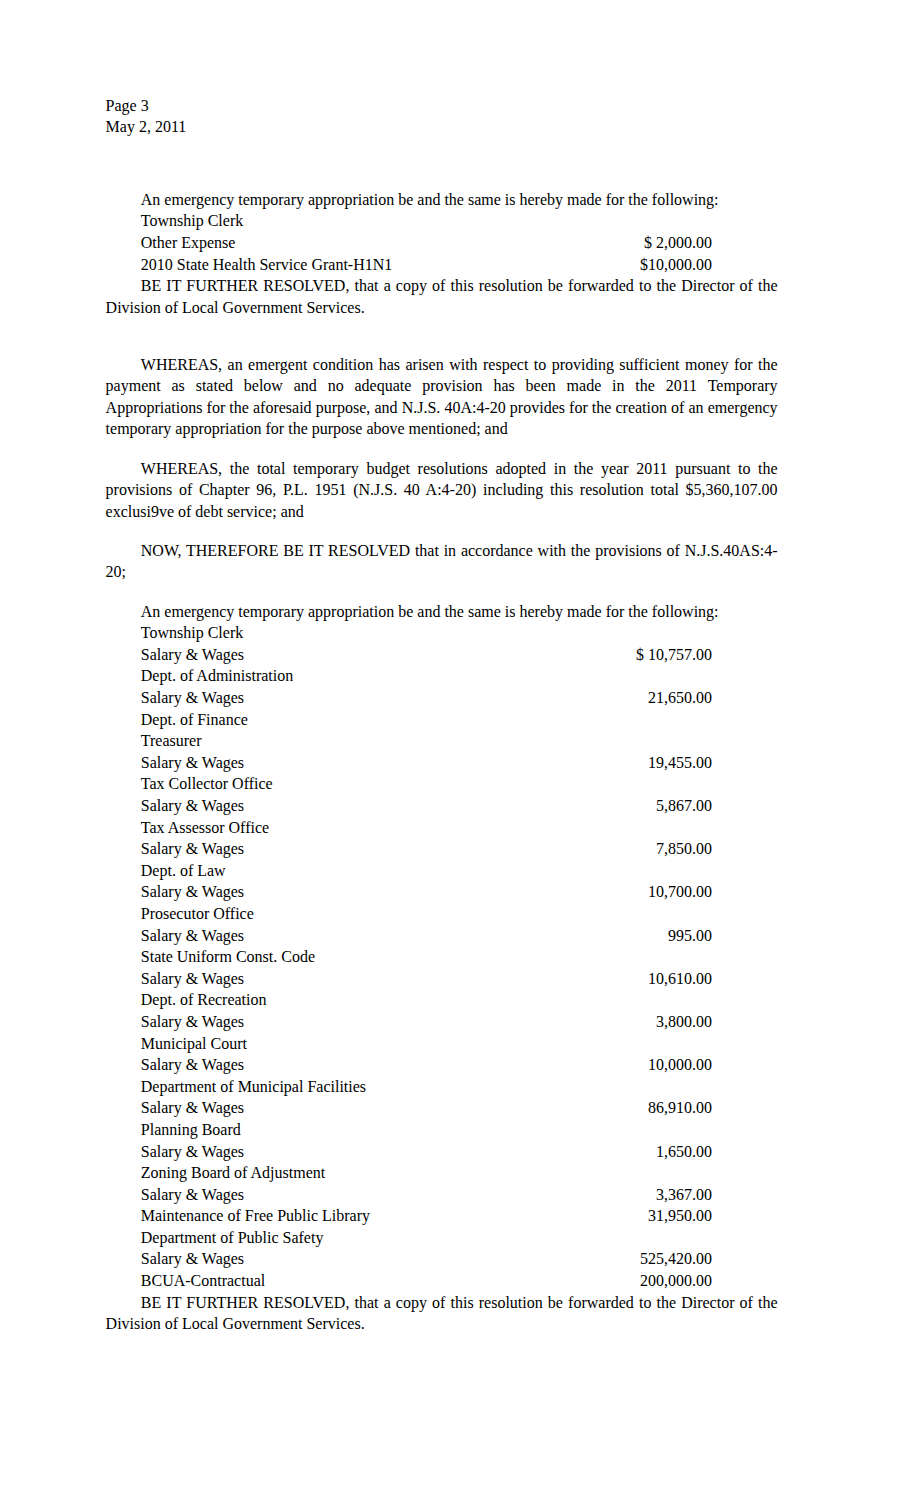Page 3
May 2, 2011
An emergency temporary appropriation be and the same is hereby made for the following:
| Township Clerk | |
| Other Expense | $ 2,000.00 |
| 2010 State Health Service Grant-H1N1 | $10,000.00 |
BE IT FURTHER RESOLVED, that a copy of this resolution be forwarded to the Director of the Division of Local Government Services.
WHEREAS, an emergent condition has arisen with respect to providing sufficient money for the payment as stated below and no adequate provision has been made in the 2011 Temporary Appropriations for the aforesaid purpose, and N.J.S. 40A:4-20 provides for the creation of an emergency temporary appropriation for the purpose above mentioned; and
WHEREAS, the total temporary budget resolutions adopted in the year 2011 pursuant to the provisions of Chapter 96, P.L. 1951 (N.J.S. 40 A:4-20) including this resolution total $5,360,107.00 exclusi9ve of debt service; and
NOW, THEREFORE BE IT RESOLVED that in accordance with the provisions of N.J.S.40AS:4-20;
An emergency temporary appropriation be and the same is hereby made for the following:
| Township Clerk | |
| Salary & Wages | $ 10,757.00 |
| Dept. of Administration | |
| Salary & Wages | 21,650.00 |
| Dept. of Finance | |
| Treasurer | |
| Salary & Wages | 19,455.00 |
| Tax Collector Office | |
| Salary & Wages | 5,867.00 |
| Tax Assessor Office | |
| Salary & Wages | 7,850.00 |
| Dept. of Law | |
| Salary & Wages | 10,700.00 |
| Prosecutor Office | |
| Salary & Wages | 995.00 |
| State Uniform Const. Code | |
| Salary & Wages | 10,610.00 |
| Dept. of Recreation | |
| Salary & Wages | 3,800.00 |
| Municipal Court | |
| Salary & Wages | 10,000.00 |
| Department of Municipal Facilities | |
| Salary & Wages | 86,910.00 |
| Planning Board | |
| Salary & Wages | 1,650.00 |
| Zoning Board of Adjustment | |
| Salary & Wages | 3,367.00 |
| Maintenance of Free Public Library | 31,950.00 |
| Department of Public Safety | |
| Salary & Wages | 525,420.00 |
| BCUA-Contractual | 200,000.00 |
BE IT FURTHER RESOLVED, that a copy of this resolution be forwarded to the Director of the Division of Local Government Services.